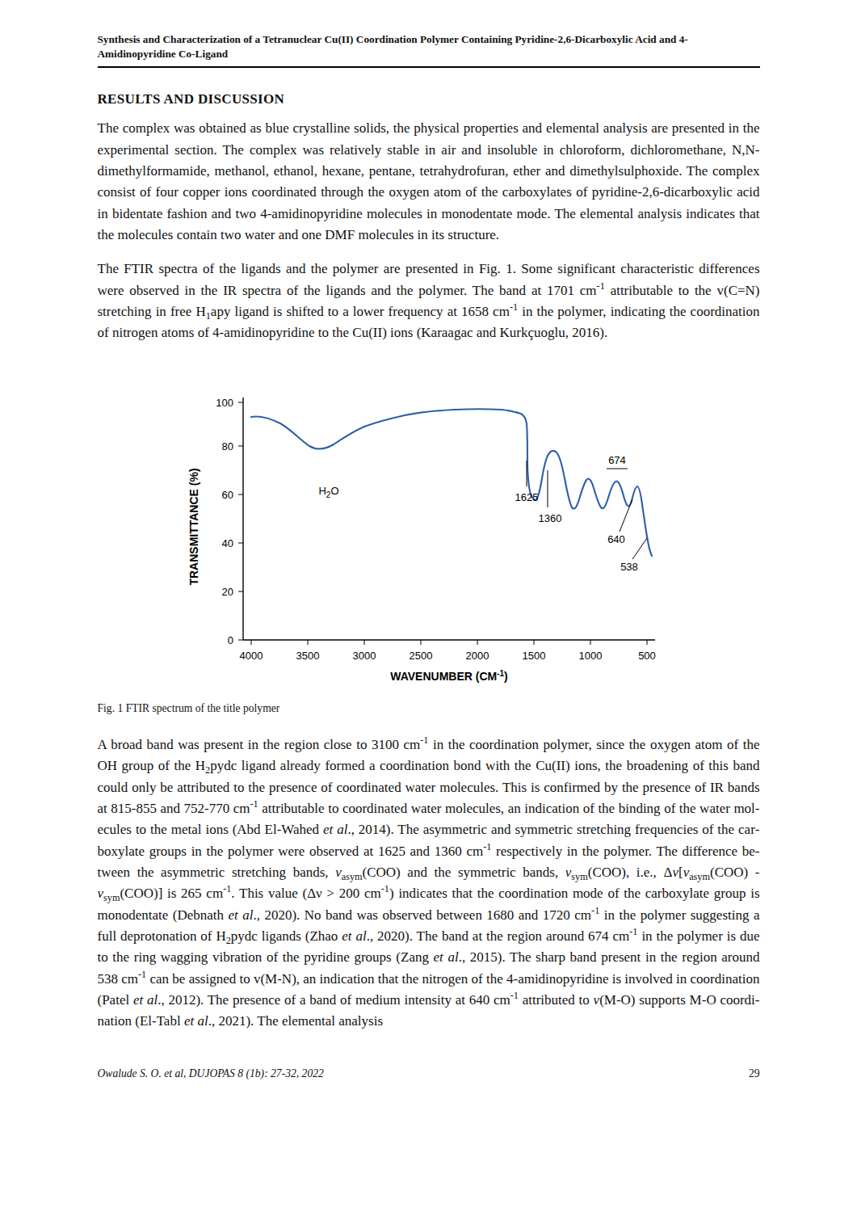Synthesis and Characterization of a Tetranuclear Cu(II) Coordination Polymer Containing Pyridine-2,6-Dicarboxylic Acid and 4-Amidinopyridine Co-Ligand
Results and Discussion
The complex was obtained as blue crystalline solids, the physical properties and elemental analysis are presented in the experimental section. The complex was relatively stable in air and insoluble in chloroform, dichloromethane, N,N-dimethylformamide, methanol, ethanol, hexane, pentane, tetrahydrofuran, ether and dimethylsulphoxide. The complex consist of four copper ions coordinated through the oxygen atom of the carboxylates of pyridine-2,6-dicarboxylic acid in bidentate fashion and two 4-amidinopyridine molecules in monodentate mode. The elemental analysis indicates that the molecules contain two water and one DMF molecules in its structure.
The FTIR spectra of the ligands and the polymer are presented in Fig. 1. Some significant characteristic differences were observed in the IR spectra of the ligands and the polymer. The band at 1701 cm-1 attributable to the v(C=N) stretching in free H1apy ligand is shifted to a lower frequency at 1658 cm-1 in the polymer, indicating the coordination of nitrogen atoms of 4-amidinopyridine to the Cu(II) ions (Karaagac and Kurkçuoglu, 2016).
0 20 40 60 80 100 4000 3500 3000 2500 2000 1500 1000 500 WAVENUMBER (CM-1) TRANSMITTANCE (%) H2O 1625 1360 674 640 538
Fig. 1 FTIR spectrum of the title polymer
A broad band was present in the region close to 3100 cm-1 in the coordination polymer, since the oxygen atom of the OH group of the H2pydc ligand already formed a coordination bond with the Cu(II) ions, the broadening of this band could only be attributed to the presence of coordinated water molecules. This is confirmed by the presence of IR bands at 815-855 and 752-770 cm-1 attributable to coordinated water molecules, an indication of the binding of the water molecules to the metal ions (Abd El-Wahed et al., 2014). The asymmetric and symmetric stretching frequencies of the carboxylate groups in the polymer were observed at 1625 and 1360 cm-1 respectively in the polymer. The difference between the asymmetric stretching bands, νasym(COO) and the symmetric bands, νsym(COO), i.e., Δν[νasym(COO) - νsym(COO)] is 265 cm-1. This value (Δν > 200 cm-1) indicates that the coordination mode of the carboxylate group is monodentate (Debnath et al., 2020). No band was observed between 1680 and 1720 cm-1 in the polymer suggesting a full deprotonation of H2pydc ligands (Zhao et al., 2020). The band at the region around 674 cm-1 in the polymer is due to the ring wagging vibration of the pyridine groups (Zang et al., 2015). The sharp band present in the region around 538 cm-1 can be assigned to v(M-N), an indication that the nitrogen of the 4-amidinopyridine is involved in coordination (Patel et al., 2012). The presence of a band of medium intensity at 640 cm-1 attributed to ν(M-O) supports M-O coordination (El-Tabl et al., 2021). The elemental analysis
Owalude S. O. et al, DUJOPAS 8 (1b): 27-32, 2022 29